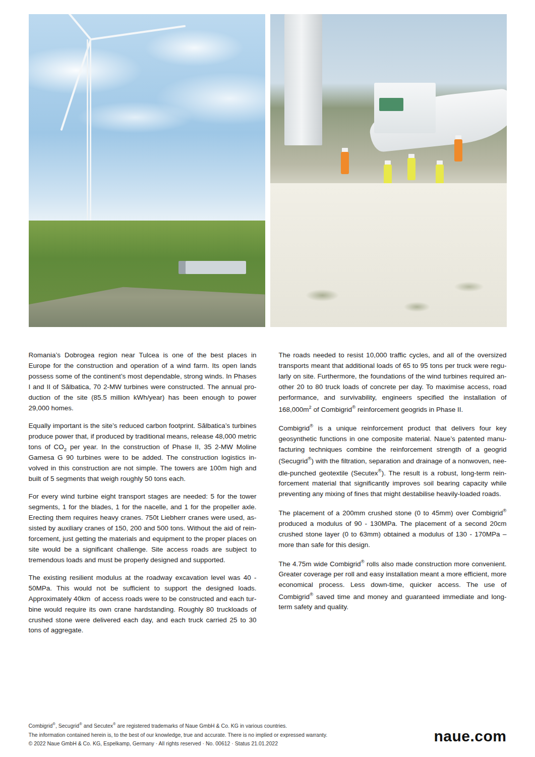Romania’s Dobrogea region near Tulcea is one of the best places in Europe for the construction and operation of a wind farm. Its open lands possess some of the continent’s most dependable, strong winds. In Phases I and II of Sălbatica, 70 2-MW turbines were constructed. The annual production of the site (85.5 million kWh/year) has been enough to power 29,000 homes.
Equally important is the site’s reduced carbon footprint. Sălbatica’s turbines produce power that, if produced by traditional means, release 48,000 metric tons of CO2 per year. In the construction of Phase II, 35 2-MW Moline Gamesa G 90 turbines were to be added. The construction logistics involved in this construction are not simple. The towers are 100m high and built of 5 segments that weigh roughly 50 tons each.
For every wind turbine eight transport stages are needed: 5 for the tower segments, 1 for the blades, 1 for the nacelle, and 1 for the propeller axle. Erecting them requires heavy cranes. 750t Liebherr cranes were used, assisted by auxiliary cranes of 150, 200 and 500 tons. Without the aid of reinforcement, just getting the materials and equipment to the proper places on site would be a significant challenge. Site access roads are subject to tremendous loads and must be properly designed and supported.
The existing resilient modulus at the roadway excavation level was 40 - 50MPa. This would not be sufficient to support the designed loads. Approximately 40km of access roads were to be constructed and each turbine would require its own crane hardstanding. Roughly 80 truckloads of crushed stone were delivered each day, and each truck carried 25 to 30 tons of aggregate.
The roads needed to resist 10,000 traffic cycles, and all of the oversized transports meant that additional loads of 65 to 95 tons per truck were regularly on site. Furthermore, the foundations of the wind turbines required another 20 to 80 truck loads of concrete per day. To maximise access, road performance, and survivability, engineers specified the installation of 168,000m2 of Combigrid® reinforcement geogrids in Phase II.
Combigrid® is a unique reinforcement product that delivers four key geosynthetic functions in one composite material. Naue’s patented manufacturing techniques combine the reinforcement strength of a geogrid (Secugrid®) with the filtration, separation and drainage of a nonwoven, needle-punched geotextile (Secutex®). The result is a robust, long-term reinforcement material that significantly improves soil bearing capacity while preventing any mixing of fines that might destabilise heavily-loaded roads.
The placement of a 200mm crushed stone (0 to 45mm) over Combigrid® produced a modulus of 90 - 130MPa. The placement of a second 20cm crushed stone layer (0 to 63mm) obtained a modulus of 130 - 170MPa – more than safe for this design.
The 4.75m wide Combigrid® rolls also made construction more convenient. Greater coverage per roll and easy installation meant a more efficient, more economical process. Less down-time, quicker access. The use of Combigrid® saved time and money and guaranteed immediate and long-term safety and quality.
Combigrid®, Secugrid® and Secutex® are registered trademarks of Naue GmbH & Co. KG in various countries.
The information contained herein is, to the best of our knowledge, true and accurate. There is no implied or expressed warranty.
© 2022 Naue GmbH & Co. KG, Espelkamp, Germany · All rights reserved · No. 00612 · Status 21.01.2022
naue.com